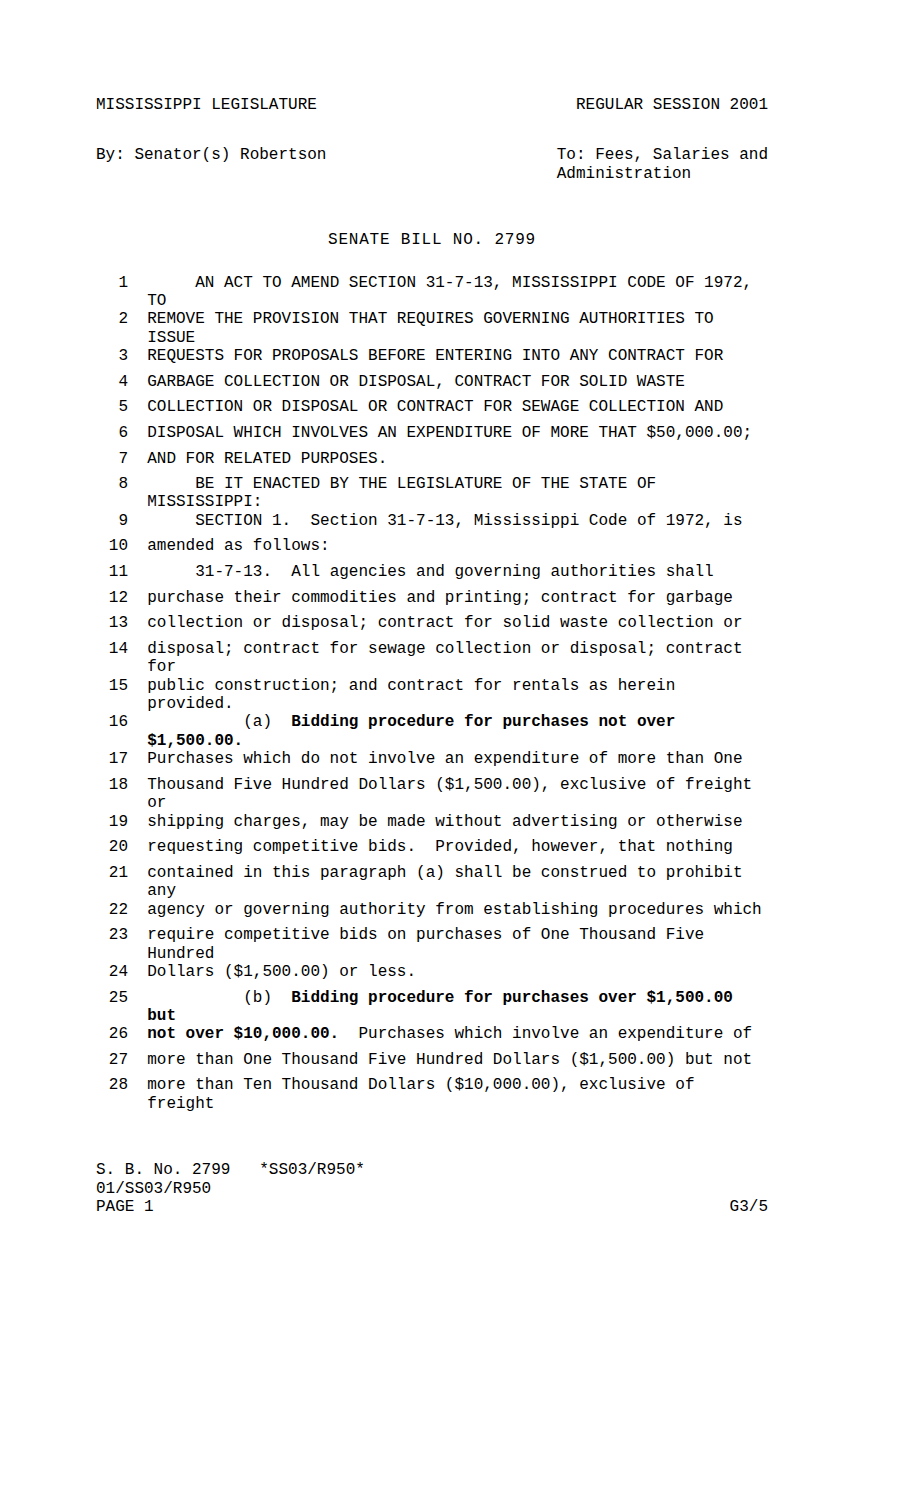MISSISSIPPI LEGISLATURE
REGULAR SESSION 2001
By: Senator(s) Robertson
To: Fees, Salaries and
Administration
SENATE BILL NO. 2799
AN ACT TO AMEND SECTION 31-7-13, MISSISSIPPI CODE OF 1972, TO
REMOVE THE PROVISION THAT REQUIRES GOVERNING AUTHORITIES TO ISSUE
REQUESTS FOR PROPOSALS BEFORE ENTERING INTO ANY CONTRACT FOR
GARBAGE COLLECTION OR DISPOSAL, CONTRACT FOR SOLID WASTE
COLLECTION OR DISPOSAL OR CONTRACT FOR SEWAGE COLLECTION AND
DISPOSAL WHICH INVOLVES AN EXPENDITURE OF MORE THAT $50,000.00;
AND FOR RELATED PURPOSES.
BE IT ENACTED BY THE LEGISLATURE OF THE STATE OF MISSISSIPPI:
SECTION 1. Section 31-7-13, Mississippi Code of 1972, is
amended as follows:
31-7-13. All agencies and governing authorities shall
purchase their commodities and printing; contract for garbage
collection or disposal; contract for solid waste collection or
disposal; contract for sewage collection or disposal; contract for
public construction; and contract for rentals as herein provided.
(a) Bidding procedure for purchases not over $1,500.00.
Purchases which do not involve an expenditure of more than One
Thousand Five Hundred Dollars ($1,500.00), exclusive of freight or
shipping charges, may be made without advertising or otherwise
requesting competitive bids. Provided, however, that nothing
contained in this paragraph (a) shall be construed to prohibit any
agency or governing authority from establishing procedures which
require competitive bids on purchases of One Thousand Five Hundred
Dollars ($1,500.00) or less.
(b) Bidding procedure for purchases over $1,500.00 but
not over $10,000.00. Purchases which involve an expenditure of
more than One Thousand Five Hundred Dollars ($1,500.00) but not
more than Ten Thousand Dollars ($10,000.00), exclusive of freight
S. B. No. 2799 *SS03/R950*
01/SS03/R950
PAGE 1
G3/5